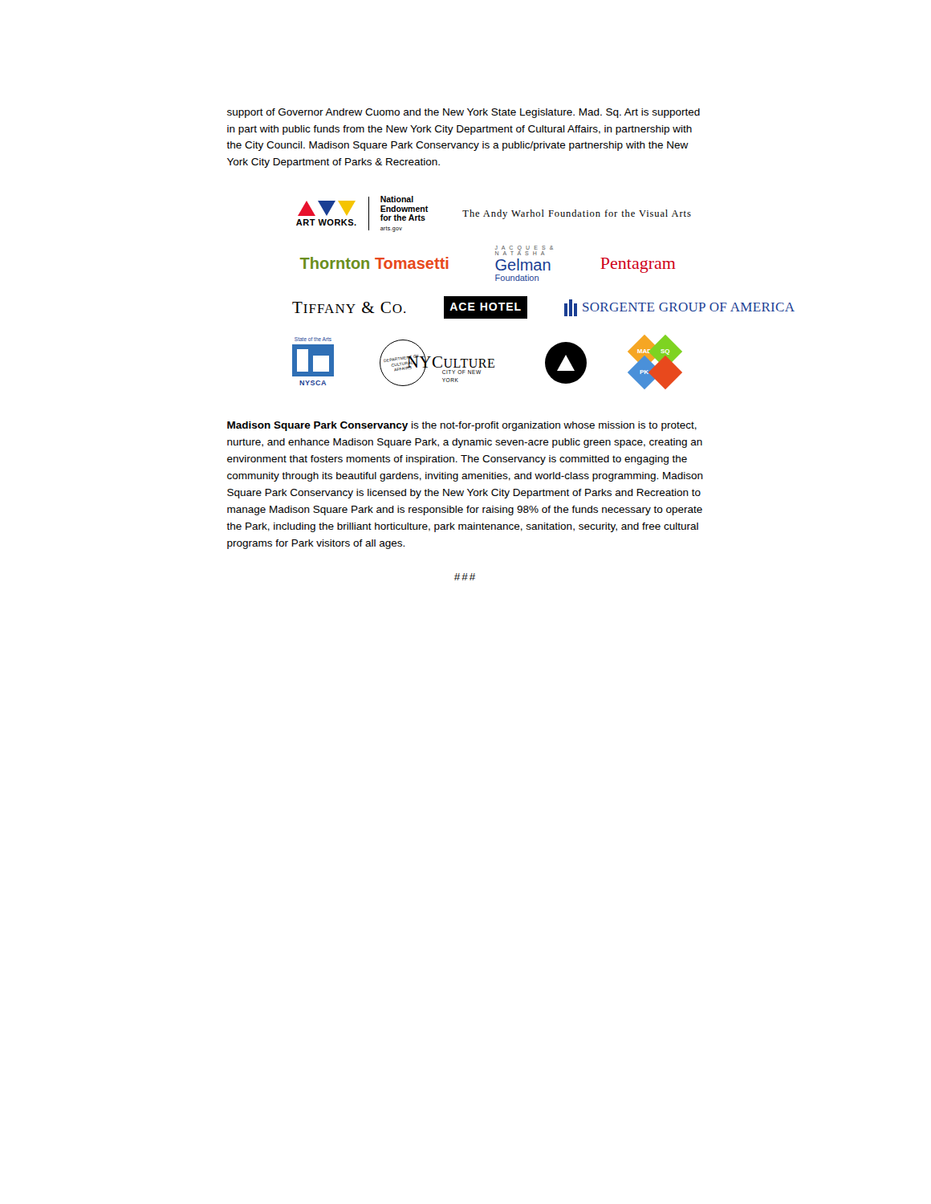support of Governor Andrew Cuomo and the New York State Legislature. Mad. Sq. Art is supported in part with public funds from the New York City Department of Cultural Affairs, in partnership with the City Council. Madison Square Park Conservancy is a public/private partnership with the New York City Department of Parks & Recreation.
ART WORKS.
National
Endowment
for the Arts
arts.gov
The Andy Warhol Foundation for the Visual Arts
Thornton Tomasetti
J A C Q U E S &
N A T A S H A
Gelman
Foundation
Pentagram
TIFFANY & CO.
ACE HOTEL
SORGENTE GROUP OF AMERICA
State of the Arts
NYSCA
DEPARTMENT OF CULTURAL AFFAIRS
NYCULTURE
CITY OF NEW YORK
MAD
SQ
PK
Madison Square Park Conservancy is the not-for-profit organization whose mission is to protect, nurture, and enhance Madison Square Park, a dynamic seven-acre public green space, creating an environment that fosters moments of inspiration. The Conservancy is committed to engaging the community through its beautiful gardens, inviting amenities, and world-class programming. Madison Square Park Conservancy is licensed by the New York City Department of Parks and Recreation to manage Madison Square Park and is responsible for raising 98% of the funds necessary to operate the Park, including the brilliant horticulture, park maintenance, sanitation, security, and free cultural programs for Park visitors of all ages.
###